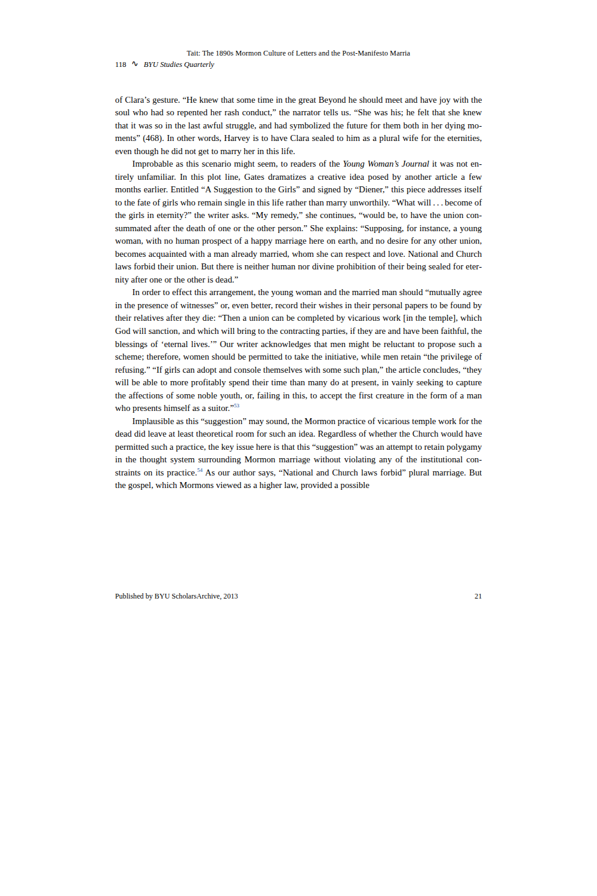Tait: The 1890s Mormon Culture of Letters and the Post-Manifesto Marria
118 ∿ BYU Studies Quarterly
of Clara’s gesture. “He knew that some time in the great Beyond he should meet and have joy with the soul who had so repented her rash conduct,” the narrator tells us. “She was his; he felt that she knew that it was so in the last awful struggle, and had symbolized the future for them both in her dying moments” (468). In other words, Harvey is to have Clara sealed to him as a plural wife for the eternities, even though he did not get to marry her in this life.
Improbable as this scenario might seem, to readers of the Young Woman’s Journal it was not entirely unfamiliar. In this plot line, Gates dramatizes a creative idea posed by another article a few months earlier. Entitled “A Suggestion to the Girls” and signed by “Diener,” this piece addresses itself to the fate of girls who remain single in this life rather than marry unworthily. “What will . . . become of the girls in eternity?” the writer asks. “My remedy,” she continues, “would be, to have the union consummated after the death of one or the other person.” She explains: “Supposing, for instance, a young woman, with no human prospect of a happy marriage here on earth, and no desire for any other union, becomes acquainted with a man already married, whom she can respect and love. National and Church laws forbid their union. But there is neither human nor divine prohibition of their being sealed for eternity after one or the other is dead.”
In order to effect this arrangement, the young woman and the married man should “mutually agree in the presence of witnesses” or, even better, record their wishes in their personal papers to be found by their relatives after they die: “Then a union can be completed by vicarious work [in the temple], which God will sanction, and which will bring to the contracting parties, if they are and have been faithful, the blessings of ‘eternal lives.’” Our writer acknowledges that men might be reluctant to propose such a scheme; therefore, women should be permitted to take the initiative, while men retain “the privilege of refusing.” “If girls can adopt and console themselves with some such plan,” the article concludes, “they will be able to more profitably spend their time than many do at present, in vainly seeking to capture the affections of some noble youth, or, failing in this, to accept the first creature in the form of a man who presents himself as a suitor.”53
Implausible as this “suggestion” may sound, the Mormon practice of vicarious temple work for the dead did leave at least theoretical room for such an idea. Regardless of whether the Church would have permitted such a practice, the key issue here is that this “suggestion” was an attempt to retain polygamy in the thought system surrounding Mormon marriage without violating any of the institutional constraints on its practice.54 As our author says, “National and Church laws forbid” plural marriage. But the gospel, which Mormons viewed as a higher law, provided a possible
Published by BYU ScholarsArchive, 2013 21